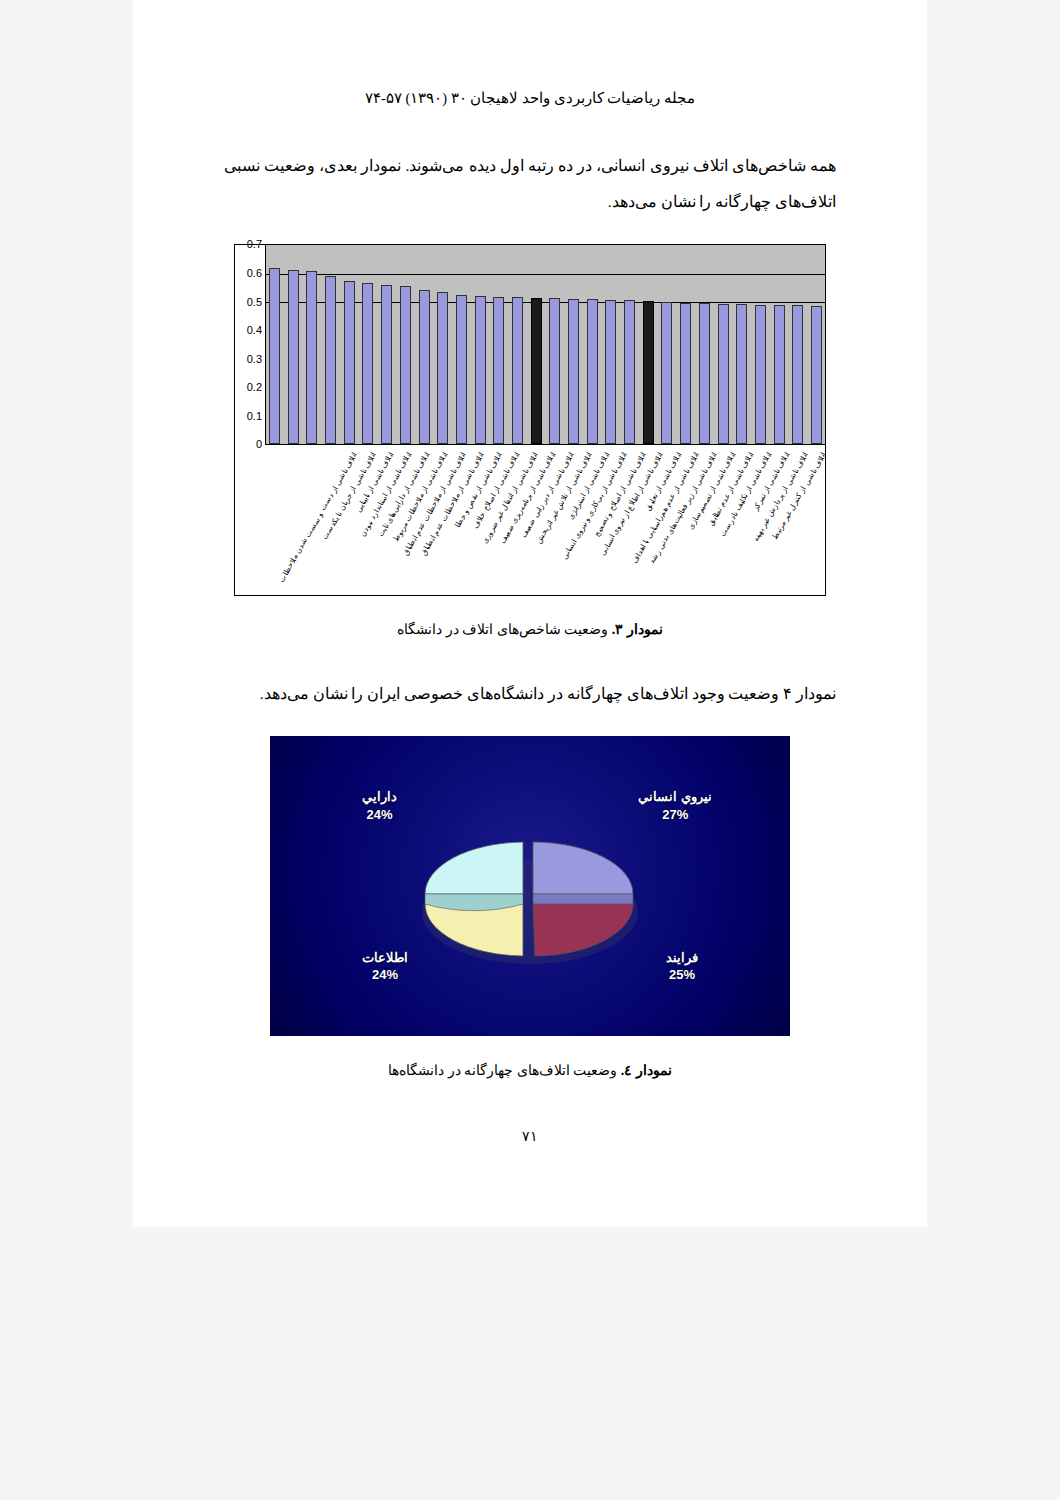مجله ریاضیات کاربردی واحد لاهیجان ۳۰ (۱۳۹۰) ۵۷-۷۴
همه شاخص‌های اتلاف نیروی انسانی، در ده رتبه اول دیده می‌شوند. نمودار بعدی، وضعیت نسبی اتلاف‌های چهارگانه را نشان می‌دهد.
0.7 0.6 0.5 0.4 0.3 0.2 0.1 0
اتلاف ناشی از کنترل غیر مرتبط اتلاف ناشی از پردازش غیر بهینه اتلاف ناشی از تمرکز اتلاف ناشی از تکلیف نادرست اتلاف ناشی از عدم تطابق اتلاف ناشی از تصمیم‌سازی اتلاف ناشی از زیر فعالیت‌های بدنی رشد اتلاف ناشی از عدم هم‌راستایی با اهداف اتلاف ناشی از تعلیق اتلاف ناشی از اطلاع از نیروی انسانی اتلاف ناشی از اصلاح و تصحیح اتلاف ناشی از بی‌کاری و نیروی انسانی اتلاف ناشی از استراتژی اتلاف ناشی از تلاش غیر اثربخش اتلاف ناشی از دیر زایی ضعیف اتلاف ناشی از برنامه‌ریزی ضعیف اتلاف ناشی از انتقال غیر ضروری اتلاف ناشی از اصلاح خلاف اتلاف ناشی از نقص و خطا اتلاف ناشی از ملاحظات عدم انطباق اتلاف ناشی از ملاحظات عدم انطباق اتلاف ناشی از ملاحظات مربوط اتلاف ناشی از دارایی‌های ثابت اتلاف ناشی از استاندارد نبودن اتلاف ناشی از نابینایی اتلاف ناشی از جریان نا یکدست اتلاف ناشی از دست و سست شدن ملاحظات
نمودار ۳. وضعیت شاخص‌های اتلاف در دانشگاه
نمودار ۴ وضعیت وجود اتلاف‌های چهارگانه در دانشگاه‌های خصوصی ایران را نشان می‌دهد.
نيروي انساني
27%
فرايند
25%
اطلاعات
24%
دارايي
24%
نمودار ٤. وضعیت اتلاف‌های چهارگانه در دانشگاه‌ها
۷۱